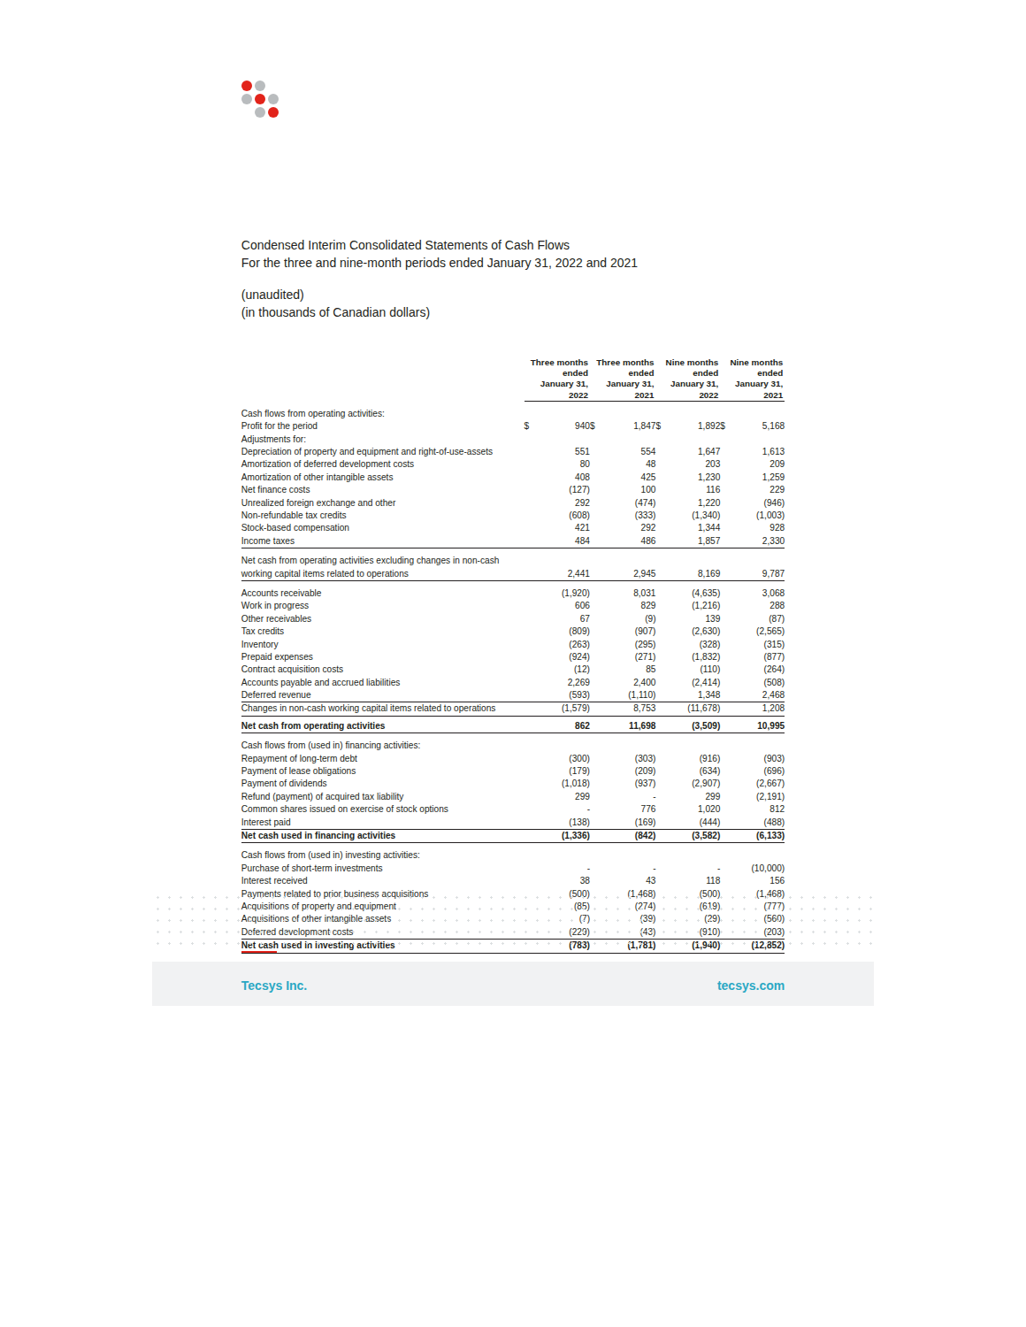Condensed Interim Consolidated Statements of Cash Flows
For the three and nine-month periods ended January 31, 2022 and 2021
(unaudited)
(in thousands of Canadian dollars)
| | Three months ended January 31, 2022 | Three months ended January 31, 2021 | Nine months ended January 31, 2022 | Nine months ended January 31, 2021 |
| --- | --- | --- | --- | --- |
| Cash flows from operating activities: | |
| Profit for the period | $ | 940 | $ | 1,847 | $ | 1,892 | $ | 5,168 |
| Adjustments for: | |
| Depreciation of property and equipment and right-of-use-assets | | 551 | | 554 | | 1,647 | | 1,613 |
| Amortization of deferred development costs | | 80 | | 48 | | 203 | | 209 |
| Amortization of other intangible assets | | 408 | | 425 | | 1,230 | | 1,259 |
| Net finance costs | | (127) | | 100 | | 116 | | 229 |
| Unrealized foreign exchange and other | | 292 | | (474) | | 1,220 | | (946) |
| Non-refundable tax credits | | (608) | | (333) | | (1,340) | | (1,003) |
| Stock-based compensation | | 421 | | 292 | | 1,344 | | 928 |
| Income taxes | | 484 | | 486 | | 1,857 | | 2,330 |
| Net cash from operating activities excluding changes in non-cash | |
| working capital items related to operations | | 2,441 | | 2,945 | | 8,169 | | 9,787 |
| Accounts receivable | | (1,920) | | 8,031 | | (4,635) | | 3,068 |
| Work in progress | | 606 | | 829 | | (1,216) | | 288 |
| Other receivables | | 67 | | (9) | | 139 | | (87) |
| Tax credits | | (809) | | (907) | | (2,630) | | (2,565) |
| Inventory | | (263) | | (295) | | (328) | | (315) |
| Prepaid expenses | | (924) | | (271) | | (1,832) | | (877) |
| Contract acquisition costs | | (12) | | 85 | | (110) | | (264) |
| Accounts payable and accrued liabilities | | 2,269 | | 2,400 | | (2,414) | | (508) |
| Deferred revenue | | (593) | | (1,110) | | 1,348 | | 2,468 |
| Changes in non-cash working capital items related to operations | | (1,579) | | 8,753 | | (11,678) | | 1,208 |
| Net cash from operating activities | | 862 | | 11,698 | | (3,509) | | 10,995 |
| Cash flows from (used in) financing activities: | |
| Repayment of long-term debt | | (300) | | (303) | | (916) | | (903) |
| Payment of lease obligations | | (179) | | (209) | | (634) | | (696) |
| Payment of dividends | | (1,018) | | (937) | | (2,907) | | (2,667) |
| Refund (payment) of acquired tax liability | | 299 | | - | | 299 | | (2,191) |
| Common shares issued on exercise of stock options | | - | | 776 | | 1,020 | | 812 |
| Interest paid | | (138) | | (169) | | (444) | | (488) |
| Net cash used in financing activities | | (1,336) | | (842) | | (3,582) | | (6,133) |
| Cash flows from (used in) investing activities: | |
| Purchase of short-term investments | | - | | - | | - | | (10,000) |
| Interest received | | 38 | | 43 | | 118 | | 156 |
| Payments related to prior business acquisitions | | (500) | | (1,468) | | (500) | | (1,468) |
| Acquisitions of property and equipment | | (85) | | (274) | | (619) | | (777) |
| Acquisitions of other intangible assets | | (7) | | (39) | | (29) | | (560) |
| Deferred development costs | | (229) | | (43) | | (910) | | (203) |
| Net cash used in investing activities | | (783) | | (1,781) | | (1,940) | | (12,852) |
| Net increase (decrease) in cash and cash equivalents during the period | | (1,257) | | 9,075 | | (9,031) | | (7,990) |
| Cash and cash equivalents - beginning of period | | 17,978 | | 10,463 | | 25,752 | | 27,528 |
| Cash and cash equivalents - end of period | $ | 16,721 | $ | 19,538 | $ | 16,721 | $ | 19,538 |
Tecsys Inc. tecsys.com